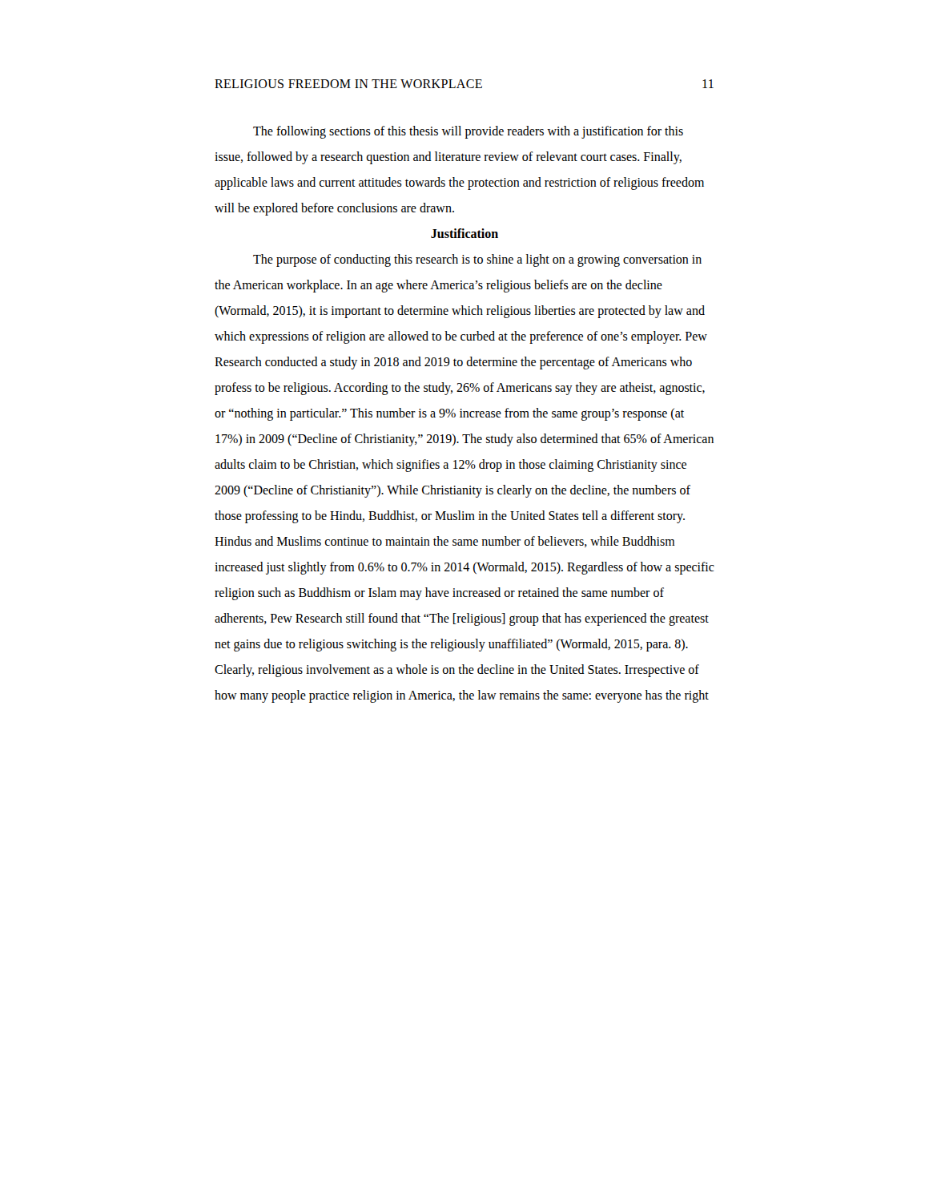Religious Freedom in the Workplace 11
The following sections of this thesis will provide readers with a justification for this issue, followed by a research question and literature review of relevant court cases. Finally, applicable laws and current attitudes towards the protection and restriction of religious freedom will be explored before conclusions are drawn.
Justification
The purpose of conducting this research is to shine a light on a growing conversation in the American workplace. In an age where America’s religious beliefs are on the decline (Wormald, 2015), it is important to determine which religious liberties are protected by law and which expressions of religion are allowed to be curbed at the preference of one’s employer. Pew Research conducted a study in 2018 and 2019 to determine the percentage of Americans who profess to be religious. According to the study, 26% of Americans say they are atheist, agnostic, or “nothing in particular.” This number is a 9% increase from the same group’s response (at 17%) in 2009 (“Decline of Christianity,” 2019). The study also determined that 65% of American adults claim to be Christian, which signifies a 12% drop in those claiming Christianity since 2009 (“Decline of Christianity”). While Christianity is clearly on the decline, the numbers of those professing to be Hindu, Buddhist, or Muslim in the United States tell a different story. Hindus and Muslims continue to maintain the same number of believers, while Buddhism increased just slightly from 0.6% to 0.7% in 2014 (Wormald, 2015). Regardless of how a specific religion such as Buddhism or Islam may have increased or retained the same number of adherents, Pew Research still found that “The [religious] group that has experienced the greatest net gains due to religious switching is the religiously unaffiliated” (Wormald, 2015, para. 8). Clearly, religious involvement as a whole is on the decline in the United States. Irrespective of how many people practice religion in America, the law remains the same: everyone has the right